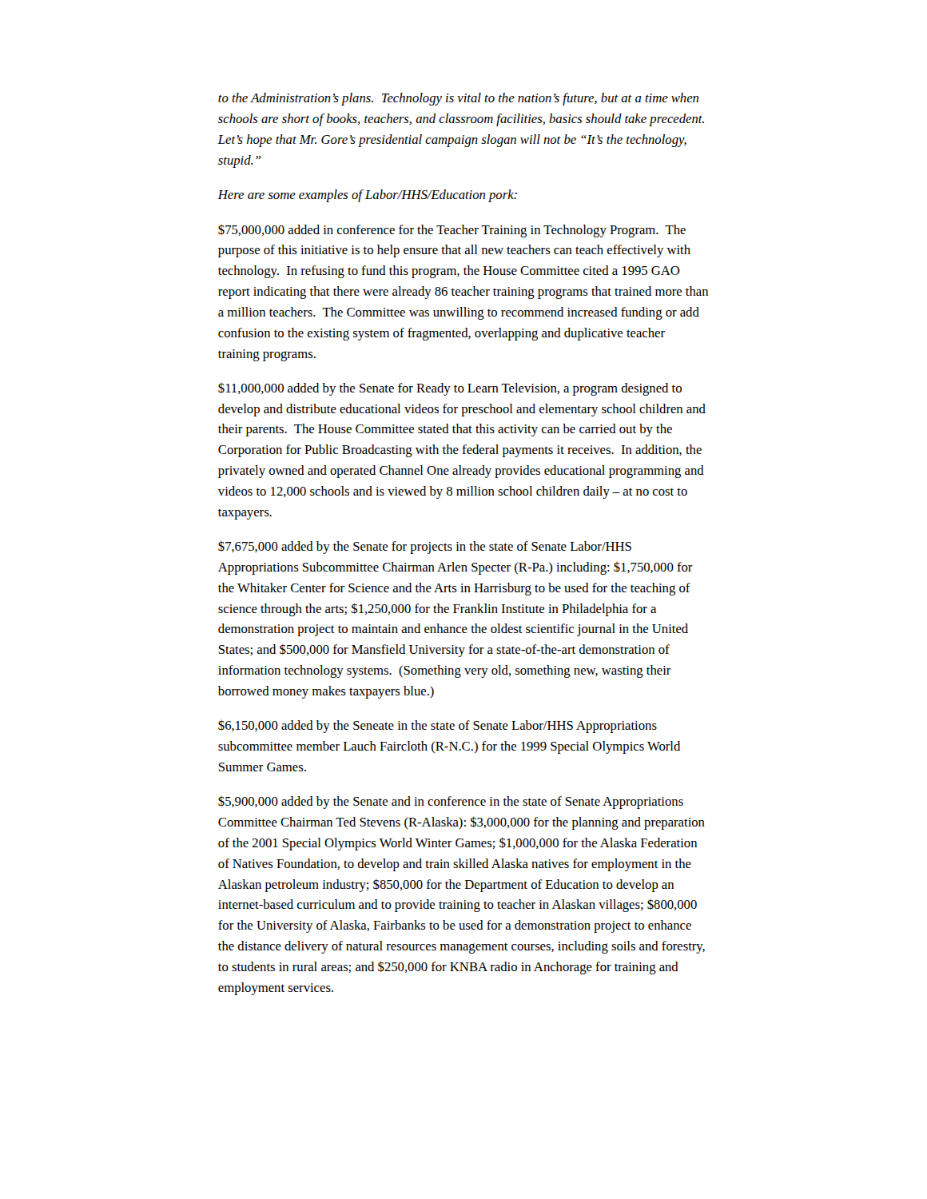to the Administration’s plans. Technology is vital to the nation’s future, but at a time when schools are short of books, teachers, and classroom facilities, basics should take precedent. Let’s hope that Mr. Gore’s presidential campaign slogan will not be “It’s the technology, stupid.”
Here are some examples of Labor/HHS/Education pork:
$75,000,000 added in conference for the Teacher Training in Technology Program. The purpose of this initiative is to help ensure that all new teachers can teach effectively with technology. In refusing to fund this program, the House Committee cited a 1995 GAO report indicating that there were already 86 teacher training programs that trained more than a million teachers. The Committee was unwilling to recommend increased funding or add confusion to the existing system of fragmented, overlapping and duplicative teacher training programs.
$11,000,000 added by the Senate for Ready to Learn Television, a program designed to develop and distribute educational videos for preschool and elementary school children and their parents. The House Committee stated that this activity can be carried out by the Corporation for Public Broadcasting with the federal payments it receives. In addition, the privately owned and operated Channel One already provides educational programming and videos to 12,000 schools and is viewed by 8 million school children daily – at no cost to taxpayers.
$7,675,000 added by the Senate for projects in the state of Senate Labor/HHS Appropriations Subcommittee Chairman Arlen Specter (R-Pa.) including: $1,750,000 for the Whitaker Center for Science and the Arts in Harrisburg to be used for the teaching of science through the arts; $1,250,000 for the Franklin Institute in Philadelphia for a demonstration project to maintain and enhance the oldest scientific journal in the United States; and $500,000 for Mansfield University for a state-of-the-art demonstration of information technology systems. (Something very old, something new, wasting their borrowed money makes taxpayers blue.)
$6,150,000 added by the Seneate in the state of Senate Labor/HHS Appropriations subcommittee member Lauch Faircloth (R-N.C.) for the 1999 Special Olympics World Summer Games.
$5,900,000 added by the Senate and in conference in the state of Senate Appropriations Committee Chairman Ted Stevens (R-Alaska): $3,000,000 for the planning and preparation of the 2001 Special Olympics World Winter Games; $1,000,000 for the Alaska Federation of Natives Foundation, to develop and train skilled Alaska natives for employment in the Alaskan petroleum industry; $850,000 for the Department of Education to develop an internet-based curriculum and to provide training to teacher in Alaskan villages; $800,000 for the University of Alaska, Fairbanks to be used for a demonstration project to enhance the distance delivery of natural resources management courses, including soils and forestry, to students in rural areas; and $250,000 for KNBA radio in Anchorage for training and employment services.